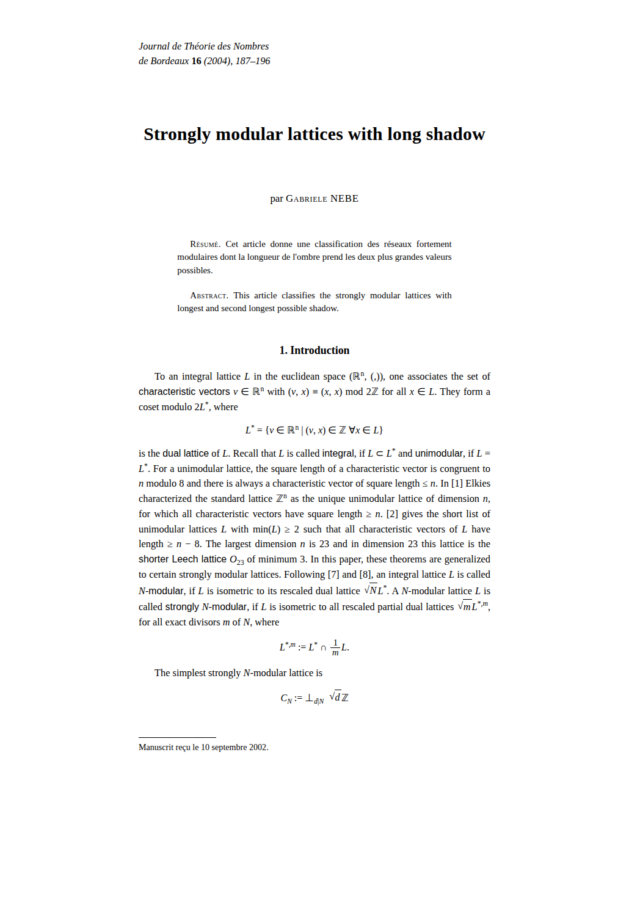Journal de Théorie des Nombres
de Bordeaux 16 (2004), 187–196
Strongly modular lattices with long shadow
par Gabriele NEBE
Résumé. Cet article donne une classification des réseaux fortement modulaires dont la longueur de l'ombre prend les deux plus grandes valeurs possibles.
Abstract. This article classifies the strongly modular lattices with longest and second longest possible shadow.
1. Introduction
To an integral lattice L in the euclidean space (ℝn, (,)), one associates the set of characteristic vectors v ∈ ℝn with (v, x) ≡ (x, x) mod 2ℤ for all x ∈ L. They form a coset modulo 2L*, where
L* = {v ∈ ℝn | (v, x) ∈ ℤ ∀x ∈ L}
is the dual lattice of L. Recall that L is called integral, if L ⊂ L* and unimodular, if L = L*. For a unimodular lattice, the square length of a characteristic vector is congruent to n modulo 8 and there is always a characteristic vector of square length ≤ n. In [1] Elkies characterized the standard lattice ℤn as the unique unimodular lattice of dimension n, for which all characteristic vectors have square length ≥ n. [2] gives the short list of unimodular lattices L with min(L) ≥ 2 such that all characteristic vectors of L have length ≥ n − 8. The largest dimension n is 23 and in dimension 23 this lattice is the shorter Leech lattice O23 of minimum 3. In this paper, these theorems are generalized to certain strongly modular lattices. Following [7] and [8], an integral lattice L is called N-modular, if L is isometric to its rescaled dual lattice NL*. A N-modular lattice L is called strongly N-modular, if L is isometric to all rescaled partial dual lattices mL*,m, for all exact divisors m of N, where
L*,m := L* ∩ 1 m L.
The simplest strongly N-modular lattice is
CN := ⊥d|N d ℤ
Manuscrit reçu le 10 septembre 2002.